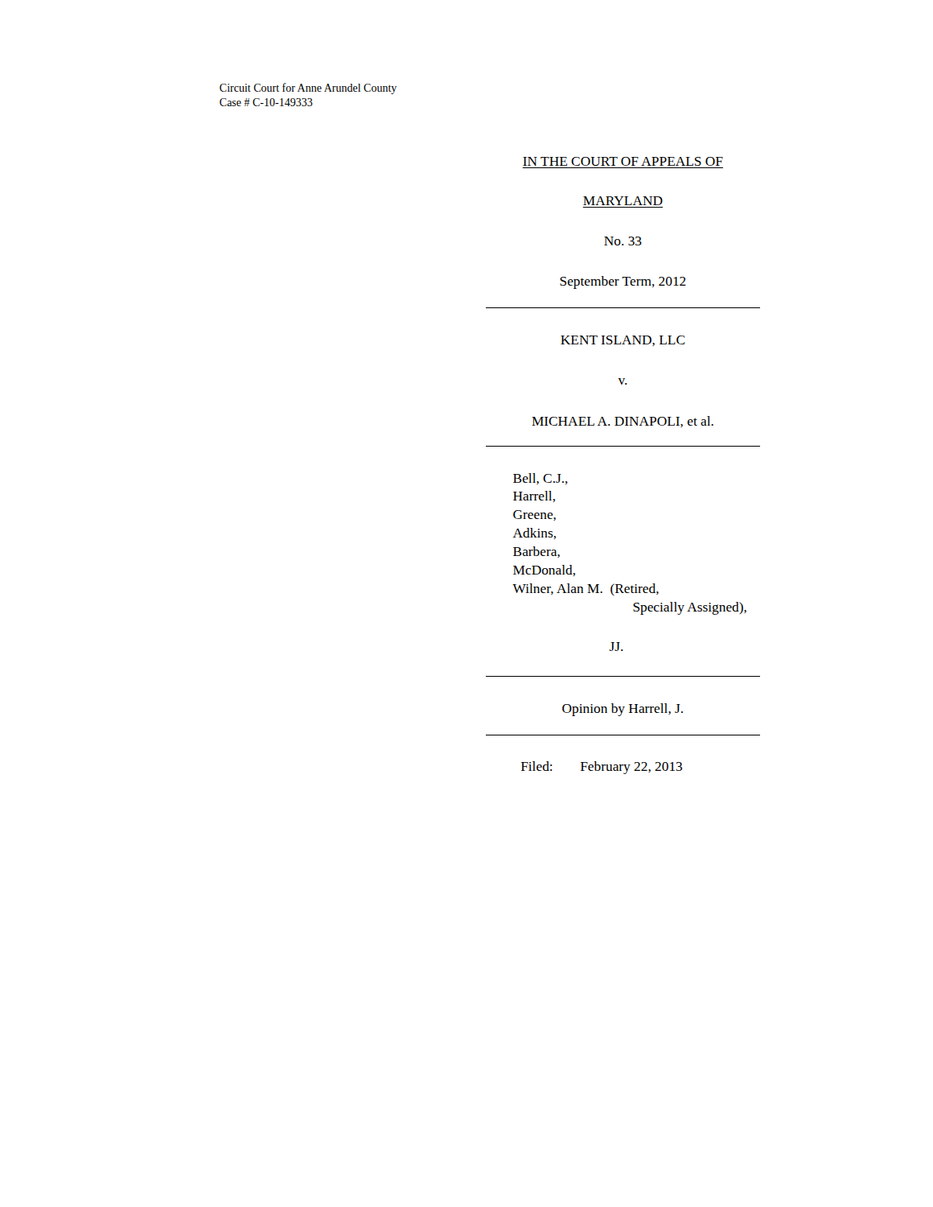Circuit Court for Anne Arundel County
Case # C-10-149333
IN THE COURT OF APPEALS OF
MARYLAND
No. 33
September Term, 2012
KENT ISLAND, LLC
v.
MICHAEL A. DINAPOLI, et al.
Bell, C.J.,
Harrell,
Greene,
Adkins,
Barbera,
McDonald,
Wilner, Alan M. (Retired, Specially Assigned), JJ.
Opinion by Harrell, J.
Filed: February 22, 2013